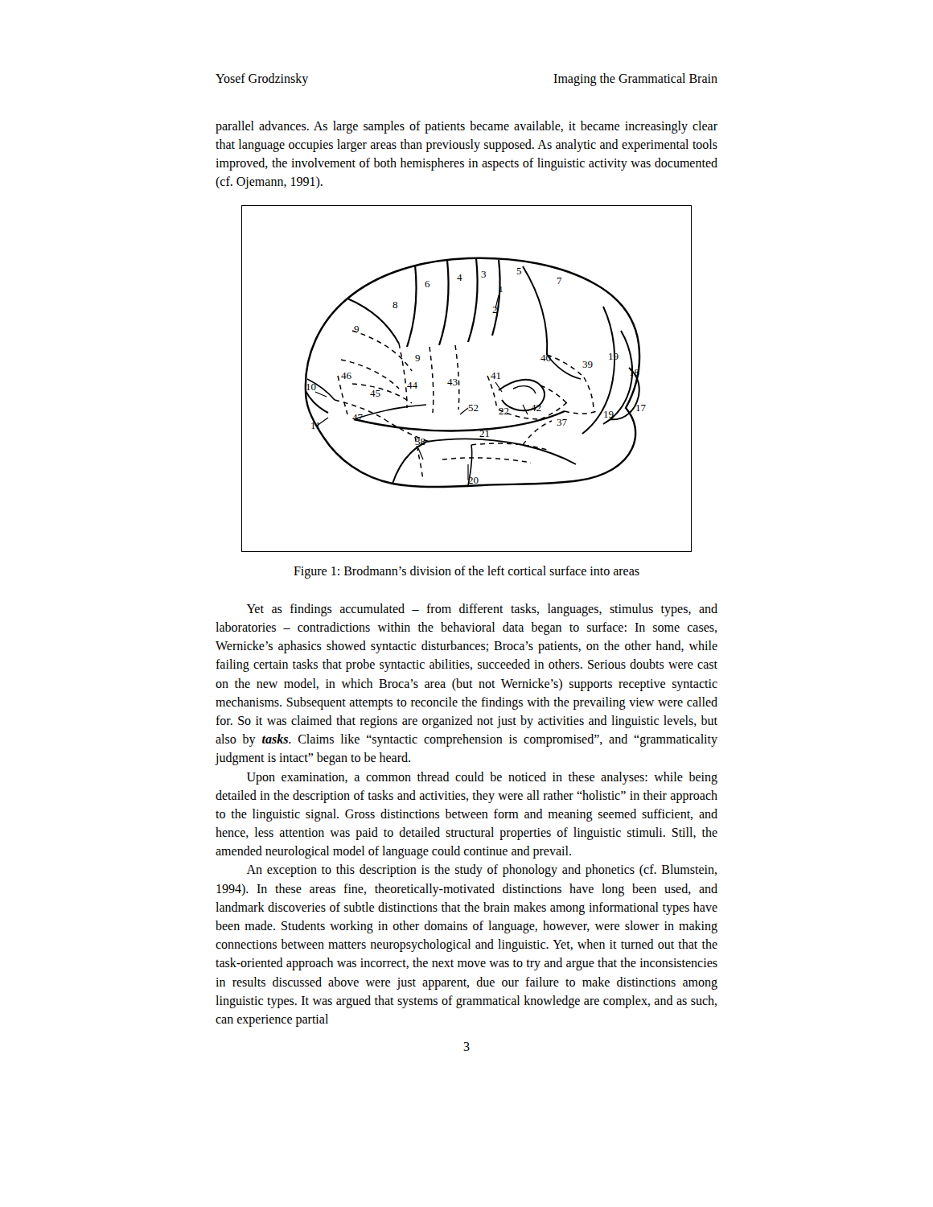Yosef Grodzinsky Imaging the Grammatical Brain
parallel advances. As large samples of patients became available, it became increasingly clear that language occupies larger areas than previously supposed. As analytic and experimental tools improved, the involvement of both hemispheres in aspects of linguistic activity was documented (cf. Ojemann, 1991).
6 4 3 1 2 5 7 8 9 9 10 46 45 44 47 11 43 41 52 22 42 40 39 19 18 17 19 37 38 21 20
Figure 1: Brodmann’s division of the left cortical surface into areas
Yet as findings accumulated – from different tasks, languages, stimulus types, and laboratories – contradictions within the behavioral data began to surface: In some cases, Wernicke’s aphasics showed syntactic disturbances; Broca’s patients, on the other hand, while failing certain tasks that probe syntactic abilities, succeeded in others. Serious doubts were cast on the new model, in which Broca’s area (but not Wernicke’s) supports receptive syntactic mechanisms. Subsequent attempts to reconcile the findings with the prevailing view were called for. So it was claimed that regions are organized not just by activities and linguistic levels, but also by tasks. Claims like “syntactic comprehension is compromised”, and “grammaticality judgment is intact” began to be heard.
Upon examination, a common thread could be noticed in these analyses: while being detailed in the description of tasks and activities, they were all rather “holistic” in their approach to the linguistic signal. Gross distinctions between form and meaning seemed sufficient, and hence, less attention was paid to detailed structural properties of linguistic stimuli. Still, the amended neurological model of language could continue and prevail.
An exception to this description is the study of phonology and phonetics (cf. Blumstein, 1994). In these areas fine, theoretically-motivated distinctions have long been used, and landmark discoveries of subtle distinctions that the brain makes among informational types have been made. Students working in other domains of language, however, were slower in making connections between matters neuropsychological and linguistic. Yet, when it turned out that the task-oriented approach was incorrect, the next move was to try and argue that the inconsistencies in results discussed above were just apparent, due our failure to make distinctions among linguistic types. It was argued that systems of grammatical knowledge are complex, and as such, can experience partial
3